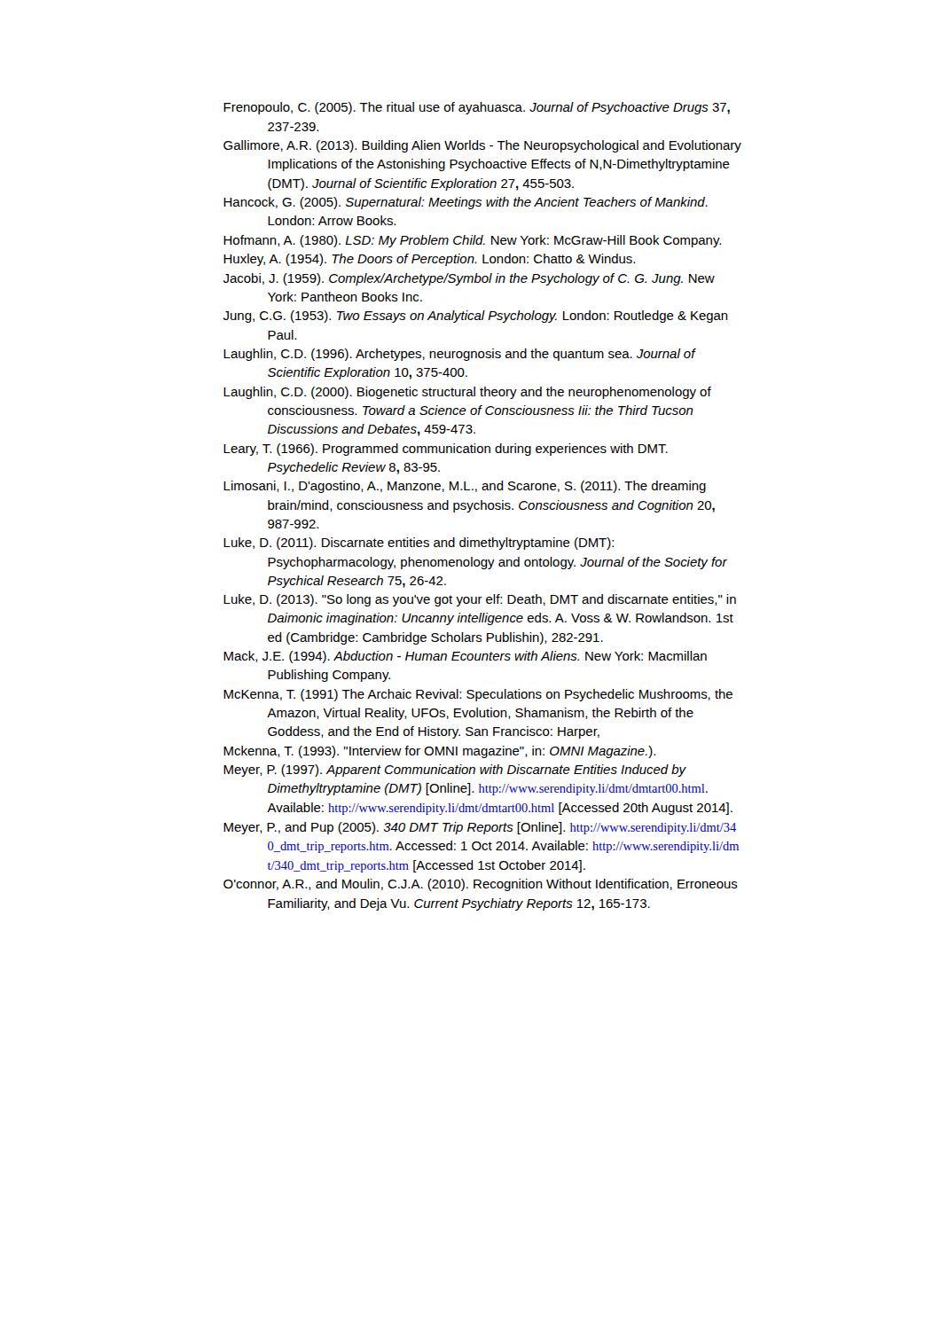Frenopoulo, C. (2005). The ritual use of ayahuasca. Journal of Psychoactive Drugs 37, 237-239.
Gallimore, A.R. (2013). Building Alien Worlds - The Neuropsychological and Evolutionary Implications of the Astonishing Psychoactive Effects of N,N-Dimethyltryptamine (DMT). Journal of Scientific Exploration 27, 455-503.
Hancock, G. (2005). Supernatural: Meetings with the Ancient Teachers of Mankind. London: Arrow Books.
Hofmann, A. (1980). LSD: My Problem Child. New York: McGraw-Hill Book Company.
Huxley, A. (1954). The Doors of Perception. London: Chatto & Windus.
Jacobi, J. (1959). Complex/Archetype/Symbol in the Psychology of C. G. Jung. New York: Pantheon Books Inc.
Jung, C.G. (1953). Two Essays on Analytical Psychology. London: Routledge & Kegan Paul.
Laughlin, C.D. (1996). Archetypes, neurognosis and the quantum sea. Journal of Scientific Exploration 10, 375-400.
Laughlin, C.D. (2000). Biogenetic structural theory and the neurophenomenology of consciousness. Toward a Science of Consciousness Iii: the Third Tucson Discussions and Debates, 459-473.
Leary, T. (1966). Programmed communication during experiences with DMT. Psychedelic Review 8, 83-95.
Limosani, I., D'agostino, A., Manzone, M.L., and Scarone, S. (2011). The dreaming brain/mind, consciousness and psychosis. Consciousness and Cognition 20, 987-992.
Luke, D. (2011). Discarnate entities and dimethyltryptamine (DMT): Psychopharmacology, phenomenology and ontology. Journal of the Society for Psychical Research 75, 26-42.
Luke, D. (2013). "So long as you've got your elf: Death, DMT and discarnate entities," in Daimonic imagination: Uncanny intelligence eds. A. Voss & W. Rowlandson. 1st ed (Cambridge: Cambridge Scholars Publishin), 282-291.
Mack, J.E. (1994). Abduction - Human Ecounters with Aliens. New York: Macmillan Publishing Company.
McKenna, T. (1991) The Archaic Revival: Speculations on Psychedelic Mushrooms, the Amazon, Virtual Reality, UFOs, Evolution, Shamanism, the Rebirth of the Goddess, and the End of History. San Francisco: Harper,
Mckenna, T. (1993). "Interview for OMNI magazine", in: OMNI Magazine.).
Meyer, P. (1997). Apparent Communication with Discarnate Entities Induced by Dimethyltryptamine (DMT) [Online]. http://www.serendipity.li/dmt/dmtart00.html. Available: http://www.serendipity.li/dmt/dmtart00.html [Accessed 20th August 2014].
Meyer, P., and Pup (2005). 340 DMT Trip Reports [Online]. http://www.serendipity.li/dmt/340_dmt_trip_reports.htm. Accessed: 1 Oct 2014. Available: http://www.serendipity.li/dmt/340_dmt_trip_reports.htm [Accessed 1st October 2014].
O'connor, A.R., and Moulin, C.J.A. (2010). Recognition Without Identification, Erroneous Familiarity, and Deja Vu. Current Psychiatry Reports 12, 165-173.